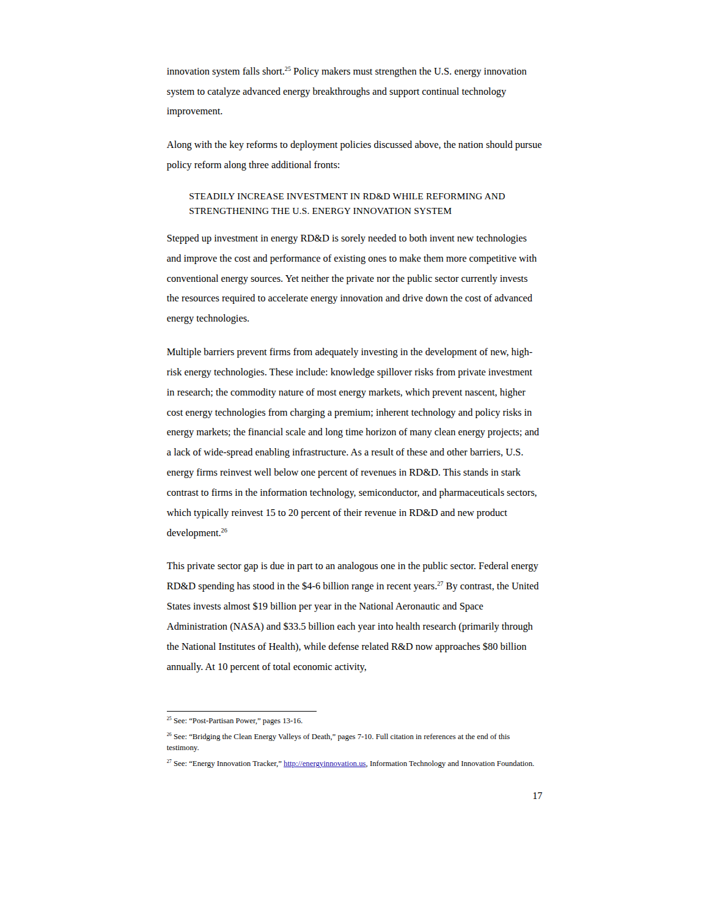innovation system falls short.25 Policy makers must strengthen the U.S. energy innovation system to catalyze advanced energy breakthroughs and support continual technology improvement.
Along with the key reforms to deployment policies discussed above, the nation should pursue policy reform along three additional fronts:
Steadily increase investment in RD&D while reforming and strengthening the U.S. energy innovation system
Stepped up investment in energy RD&D is sorely needed to both invent new technologies and improve the cost and performance of existing ones to make them more competitive with conventional energy sources. Yet neither the private nor the public sector currently invests the resources required to accelerate energy innovation and drive down the cost of advanced energy technologies.
Multiple barriers prevent firms from adequately investing in the development of new, high-risk energy technologies. These include: knowledge spillover risks from private investment in research; the commodity nature of most energy markets, which prevent nascent, higher cost energy technologies from charging a premium; inherent technology and policy risks in energy markets; the financial scale and long time horizon of many clean energy projects; and a lack of wide-spread enabling infrastructure. As a result of these and other barriers, U.S. energy firms reinvest well below one percent of revenues in RD&D. This stands in stark contrast to firms in the information technology, semiconductor, and pharmaceuticals sectors, which typically reinvest 15 to 20 percent of their revenue in RD&D and new product development.26
This private sector gap is due in part to an analogous one in the public sector. Federal energy RD&D spending has stood in the $4-6 billion range in recent years.27 By contrast, the United States invests almost $19 billion per year in the National Aeronautic and Space Administration (NASA) and $33.5 billion each year into health research (primarily through the National Institutes of Health), while defense related R&D now approaches $80 billion annually. At 10 percent of total economic activity,
25 See: “Post-Partisan Power,” pages 13-16.
26 See: “Bridging the Clean Energy Valleys of Death,” pages 7-10. Full citation in references at the end of this testimony.
27 See: “Energy Innovation Tracker,” http://energyinnovation.us, Information Technology and Innovation Foundation.
17